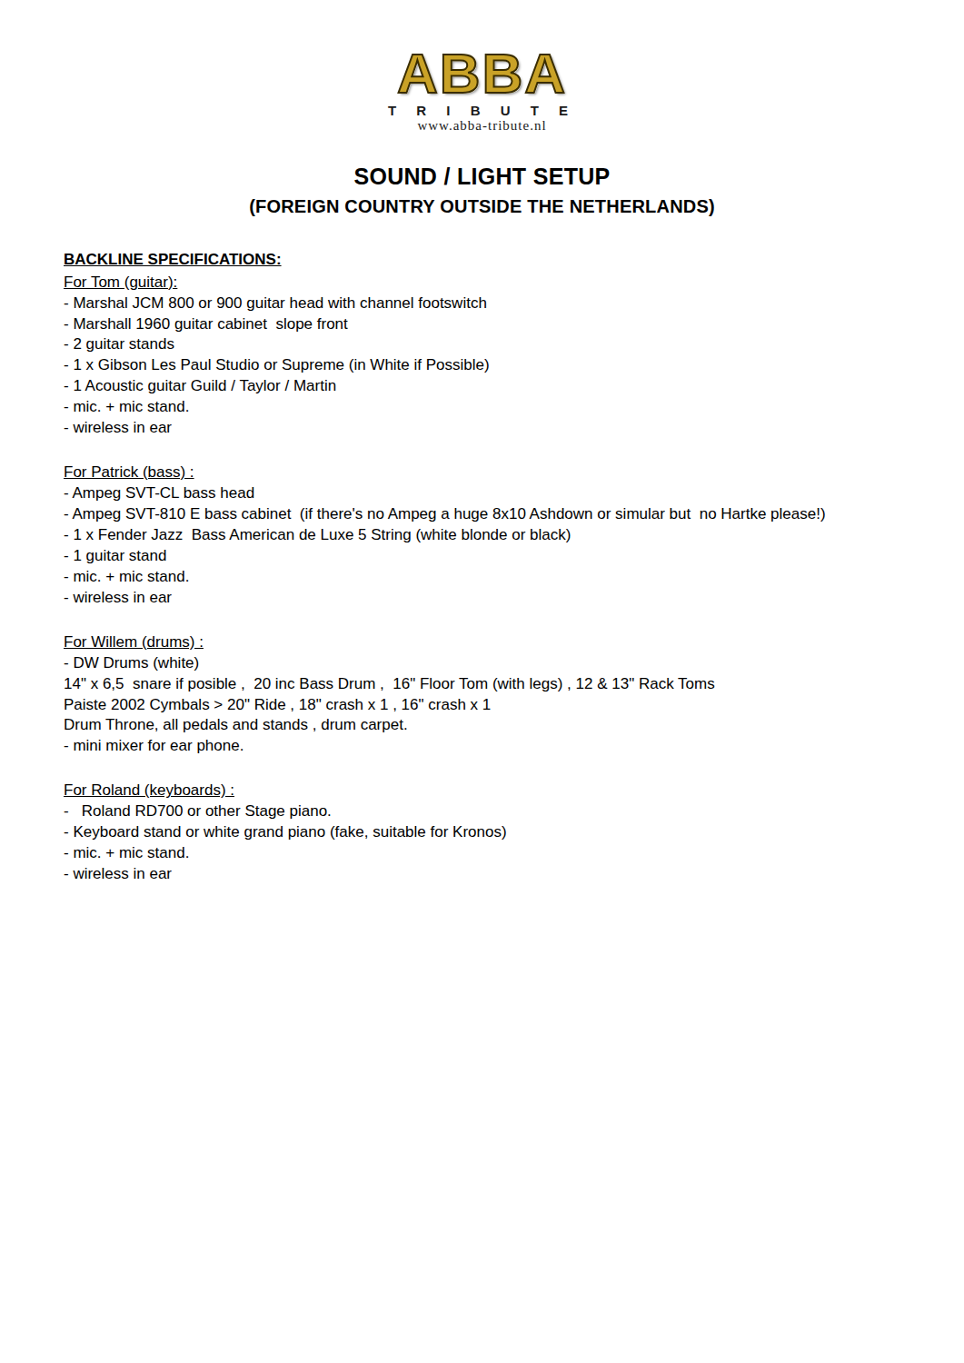ABBA
T R I B U T E
www.abba-tribute.nl
SOUND / LIGHT SETUP
(FOREIGN COUNTRY OUTSIDE THE NETHERLANDS)
BACKLINE SPECIFICATIONS:
For Tom (guitar):
- Marshal JCM 800 or 900 guitar head with channel footswitch
- Marshall 1960 guitar cabinet slope front
- 2 guitar stands
- 1 x Gibson Les Paul Studio or Supreme (in White if Possible)
- 1 Acoustic guitar Guild / Taylor / Martin
- mic. + mic stand.
- wireless in ear
For Patrick (bass) :
- Ampeg SVT-CL bass head
- Ampeg SVT-810 E bass cabinet (if there's no Ampeg a huge 8x10 Ashdown or simular but no Hartke please!)
- 1 x Fender Jazz Bass American de Luxe 5 String (white blonde or black)
- 1 guitar stand
- mic. + mic stand.
- wireless in ear
For Willem (drums) :
- DW Drums (white)
14" x 6,5 snare if posible , 20 inc Bass Drum , 16" Floor Tom (with legs) , 12 & 13" Rack Toms
Paiste 2002 Cymbals > 20" Ride , 18" crash x 1 , 16" crash x 1
Drum Throne, all pedals and stands , drum carpet.
- mini mixer for ear phone.
For Roland (keyboards) :
- Roland RD700 or other Stage piano.
- Keyboard stand or white grand piano (fake, suitable for Kronos)
- mic. + mic stand.
- wireless in ear